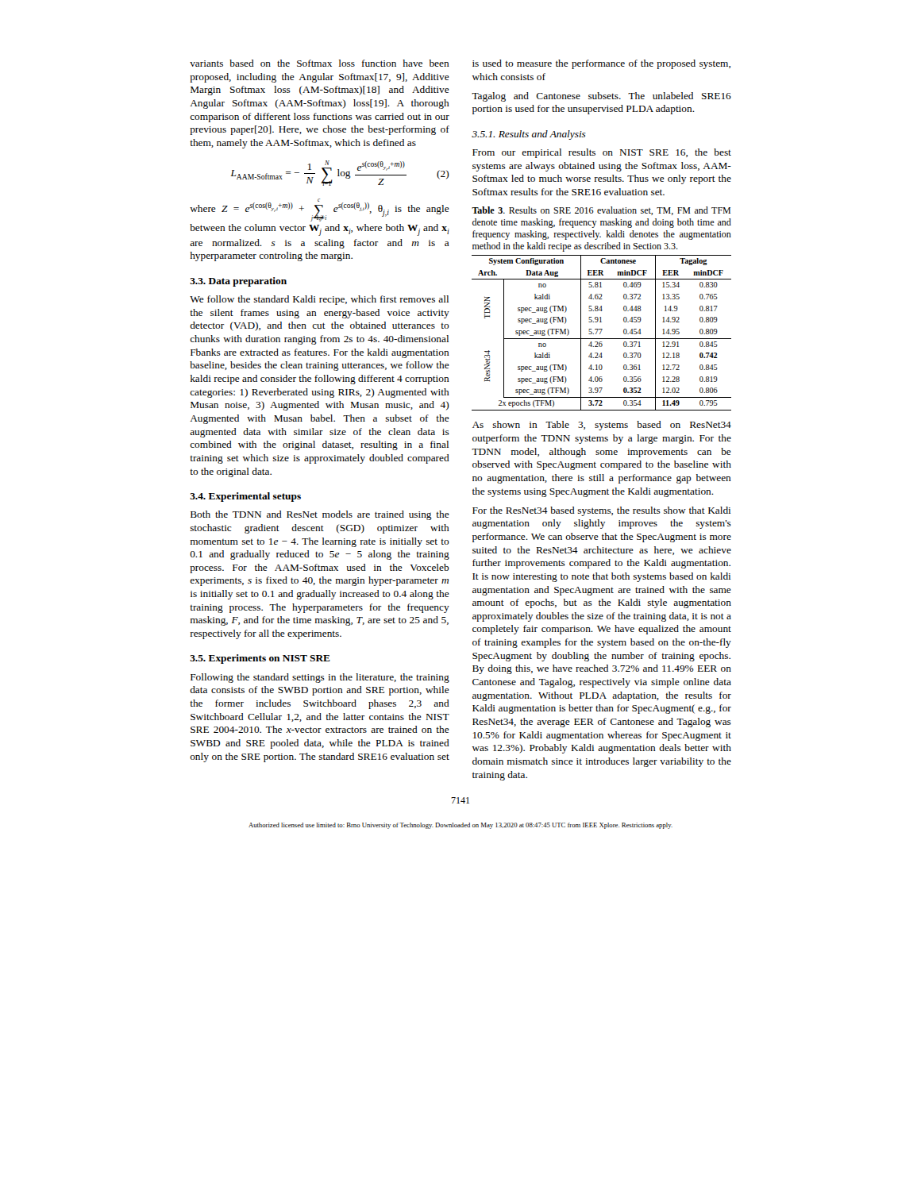variants based on the Softmax loss function have been proposed, including the Angular Softmax[17, 9], Additive Margin Softmax loss (AM-Softmax)[18] and Additive Angular Softmax (AAM-Softmax) loss[19]. A thorough comparison of different loss functions was carried out in our previous paper[20]. Here, we chose the best-performing of them, namely the AAM-Softmax, which is defined as
LAAM-Softmax = − 1 N N∑i=1 log es(cos(θyi,i+m)) Z (2)
where Z = es(cos(θyi,i+m)) + c∑j=1,j≠i es(cos(θj,i)), θj,i is the angle between the column vector Wj and xi, where both Wj and xi are normalized. s is a scaling factor and m is a hyperparameter controling the margin.
3.3. Data preparation
We follow the standard Kaldi recipe, which first removes all the silent frames using an energy-based voice activity detector (VAD), and then cut the obtained utterances to chunks with duration ranging from 2s to 4s. 40-dimensional Fbanks are extracted as features. For the kaldi augmentation baseline, besides the clean training utterances, we follow the kaldi recipe and consider the following different 4 corruption categories: 1) Reverberated using RIRs, 2) Augmented with Musan noise, 3) Augmented with Musan music, and 4) Augmented with Musan babel. Then a subset of the augmented data with similar size of the clean data is combined with the original dataset, resulting in a final training set which size is approximately doubled compared to the original data.
3.4. Experimental setups
Both the TDNN and ResNet models are trained using the stochastic gradient descent (SGD) optimizer with momentum set to 1e − 4. The learning rate is initially set to 0.1 and gradually reduced to 5e − 5 along the training process. For the AAM-Softmax used in the Voxceleb experiments, s is fixed to 40, the margin hyper-parameter m is initially set to 0.1 and gradually increased to 0.4 along the training process. The hyperparameters for the frequency masking, F, and for the time masking, T, are set to 25 and 5, respectively for all the experiments.
3.5. Experiments on NIST SRE
Following the standard settings in the literature, the training data consists of the SWBD portion and SRE portion, while the former includes Switchboard phases 2,3 and Switchboard Cellular 1,2, and the latter contains the NIST SRE 2004-2010. The x-vector extractors are trained on the SWBD and SRE pooled data, while the PLDA is trained only on the SRE portion. The standard SRE16 evaluation set is used to measure the performance of the proposed system, which consists of
Tagalog and Cantonese subsets. The unlabeled SRE16 portion is used for the unsupervised PLDA adaption.
3.5.1. Results and Analysis
From our empirical results on NIST SRE 16, the best systems are always obtained using the Softmax loss, AAM-Softmax led to much worse results. Thus we only report the Softmax results for the SRE16 evaluation set.
Table 3. Results on SRE 2016 evaluation set, TM, FM and TFM denote time masking, frequency masking and doing both time and frequency masking, respectively. kaldi denotes the augmentation method in the kaldi recipe as described in Section 3.3.
| System Configuration | Cantonese | Tagalog |
| --- | --- | --- |
| Arch. | Data Aug | EER | minDCF | EER | minDCF |
| TDNN | no | 5.81 | 0.469 | 15.34 | 0.830 |
| kaldi | 4.62 | 0.372 | 13.35 | 0.765 |
| spec_aug (TM) | 5.84 | 0.448 | 14.9 | 0.817 |
| spec_aug (FM) | 5.91 | 0.459 | 14.92 | 0.809 |
| spec_aug (TFM) | 5.77 | 0.454 | 14.95 | 0.809 |
| ResNet34 | no | 4.26 | 0.371 | 12.91 | 0.845 |
| kaldi | 4.24 | 0.370 | 12.18 | 0.742 |
| spec_aug (TM) | 4.10 | 0.361 | 12.72 | 0.845 |
| spec_aug (FM) | 4.06 | 0.356 | 12.28 | 0.819 |
| spec_aug (TFM) | 3.97 | 0.352 | 12.02 | 0.806 |
| 2x epochs (TFM) | 3.72 | 0.354 | 11.49 | 0.795 |
As shown in Table 3, systems based on ResNet34 outperform the TDNN systems by a large margin. For the TDNN model, although some improvements can be observed with SpecAugment compared to the baseline with no augmentation, there is still a performance gap between the systems using SpecAugment the Kaldi augmentation.
For the ResNet34 based systems, the results show that Kaldi augmentation only slightly improves the system's performance. We can observe that the SpecAugment is more suited to the ResNet34 architecture as here, we achieve further improvements compared to the Kaldi augmentation. It is now interesting to note that both systems based on kaldi augmentation and SpecAugment are trained with the same amount of epochs, but as the Kaldi style augmentation approximately doubles the size of the training data, it is not a completely fair comparison. We have equalized the amount of training examples for the system based on the on-the-fly SpecAugment by doubling the number of training epochs. By doing this, we have reached 3.72% and 11.49% EER on Cantonese and Tagalog, respectively via simple online data augmentation. Without PLDA adaptation, the results for Kaldi augmentation is better than for SpecAugment( e.g., for ResNet34, the average EER of Cantonese and Tagalog was 10.5% for Kaldi augmentation whereas for SpecAugment it was 12.3%). Probably Kaldi augmentation deals better with domain mismatch since it introduces larger variability to the training data.
7141
Authorized licensed use limited to: Brno University of Technology. Downloaded on May 13,2020 at 08:47:45 UTC from IEEE Xplore. Restrictions apply.